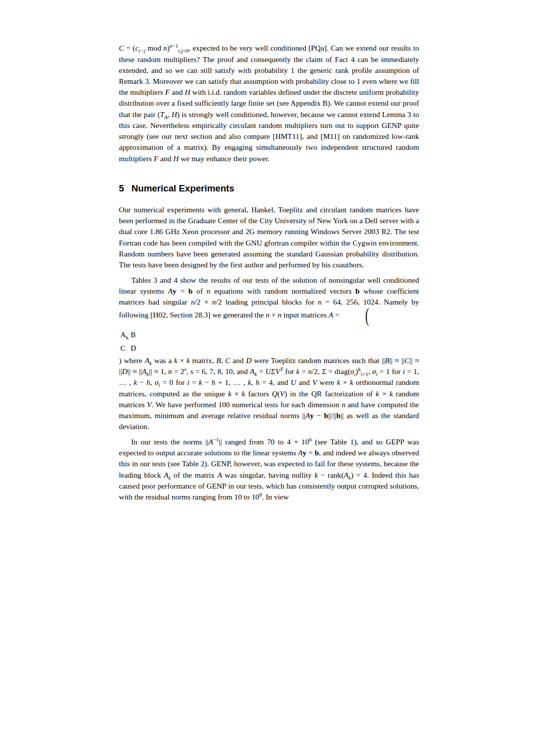C = (ci−j mod n)n−1i,j=0, expected to be very well conditioned [PQa]. Can we extend our results to these random multipliers? The proof and consequently the claim of Fact 4 can be immediately extended, and so we can still satisfy with probability 1 the generic rank profile assumption of Remark 3. Moreover we can satisfy that assumption with probability close to 1 even where we fill the multipliers F and H with i.i.d. random variables defined under the discrete uniform probability distribution over a fixed sufficiently large finite set (see Appendix B). We cannot extend our proof that the pair (TA, H) is strongly well conditioned, however, because we cannot extend Lemma 3 to this case. Nevertheless empirically circulant random multipliers turn out to support GENP quite strongly (see our next section and also compare [HMT11], and [M11] on randomized low-rank approximation of a matrix). By engaging simultaneously two independent structured random multipliers F and H we may enhance their power.
5 Numerical Experiments
Our numerical experiments with general, Hankel, Toeplitz and circulant random matrices have been performed in the Graduate Center of the City University of New York on a Dell server with a dual core 1.86 GHz Xeon processor and 2G memory running Windows Server 2003 R2. The test Fortran code has been compiled with the GNU gfortran compiler within the Cygwin environment. Random numbers have been generated assuming the standard Gaussian probability distribution. The tests have been designed by the first author and performed by his coauthors.
Tables 3 and 4 show the results of our tests of the solution of nonsingular well conditioned linear systems Ay = b of n equations with random normalized vectors b whose coefficient matrices had singular n/2 × n/2 leading principal blocks for n = 64, 256, 1024. Namely by following [H02, Section 28.3] we generated the n × n input matrices A = (
| A k | B |
| C | D |
) where Ak was a k × k matrix, B, C and D were Toeplitz random matrices such that ||B|| ≈ ||C|| ≈ ||D|| ≈ ||Ak|| ≈ 1, n = 2s, s = 6, 7, 8, 10, and Ak = UΣVT for k = n/2, Σ = diag(σi)ki=1, σi = 1 for i = 1, … , k − h, σi = 0 for i = k − h + 1, … , k, h = 4, and U and V were k × k orthonormal random matrices, computed as the unique k × k factors Q(V) in the QR factorization of k × k random matrices V. We have performed 100 numerical tests for each dimension n and have computed the maximum, minimum and average relative residual norms ||Ay − b||/||b|| as well as the standard deviation.
In our tests the norms ||A−1|| ranged from 70 to 4 × 106 (see Table 1), and so GEPP was expected to output accurate solutions to the linear systems Ay = b, and indeed we always observed this in our tests (see Table 2). GENP, however, was expected to fail for these systems, because the leading block Ak of the matrix A was singular, having nullity k − rank(Ak) = 4. Indeed this has caused poor performance of GENP in our tests, which has consistently output corrupted solutions, with the residual norms ranging from 10 to 108. In view